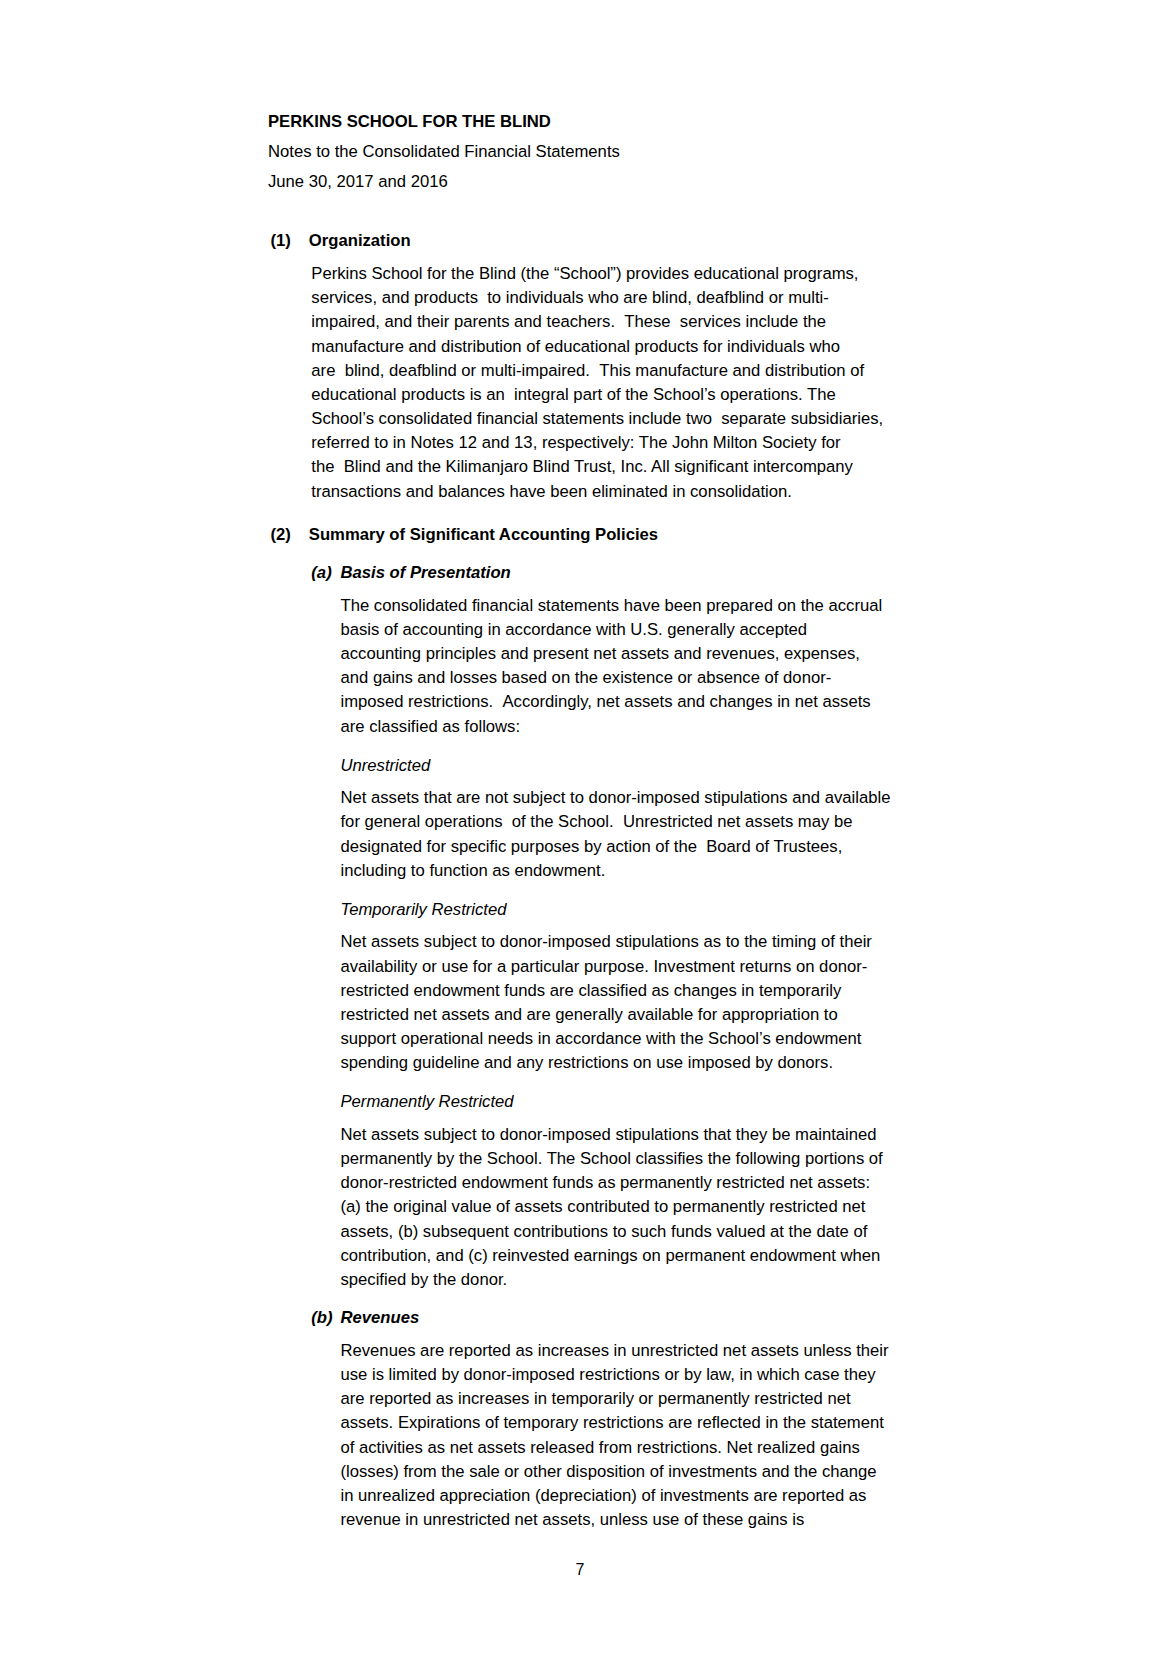PERKINS SCHOOL FOR THE BLIND
Notes to the Consolidated Financial Statements
June 30, 2017 and 2016
(1) Organization
Perkins School for the Blind (the “School”) provides educational programs, services, and products to individuals who are blind, deafblind or multi-impaired, and their parents and teachers. These services include the manufacture and distribution of educational products for individuals who are blind, deafblind or multi-impaired. This manufacture and distribution of educational products is an integral part of the School’s operations. The School’s consolidated financial statements include two separate subsidiaries, referred to in Notes 12 and 13, respectively: The John Milton Society for the Blind and the Kilimanjaro Blind Trust, Inc. All significant intercompany transactions and balances have been eliminated in consolidation.
(2) Summary of Significant Accounting Policies
(a) Basis of Presentation
The consolidated financial statements have been prepared on the accrual basis of accounting in accordance with U.S. generally accepted accounting principles and present net assets and revenues, expenses, and gains and losses based on the existence or absence of donor-imposed restrictions. Accordingly, net assets and changes in net assets are classified as follows:
Unrestricted
Net assets that are not subject to donor-imposed stipulations and available for general operations of the School. Unrestricted net assets may be designated for specific purposes by action of the Board of Trustees, including to function as endowment.
Temporarily Restricted
Net assets subject to donor-imposed stipulations as to the timing of their availability or use for a particular purpose. Investment returns on donor-restricted endowment funds are classified as changes in temporarily restricted net assets and are generally available for appropriation to support operational needs in accordance with the School’s endowment spending guideline and any restrictions on use imposed by donors.
Permanently Restricted
Net assets subject to donor-imposed stipulations that they be maintained permanently by the School. The School classifies the following portions of donor-restricted endowment funds as permanently restricted net assets: (a) the original value of assets contributed to permanently restricted net assets, (b) subsequent contributions to such funds valued at the date of contribution, and (c) reinvested earnings on permanent endowment when specified by the donor.
(b) Revenues
Revenues are reported as increases in unrestricted net assets unless their use is limited by donor-imposed restrictions or by law, in which case they are reported as increases in temporarily or permanently restricted net assets. Expirations of temporary restrictions are reflected in the statement of activities as net assets released from restrictions. Net realized gains (losses) from the sale or other disposition of investments and the change in unrealized appreciation (depreciation) of investments are reported as revenue in unrestricted net assets, unless use of these gains is
7